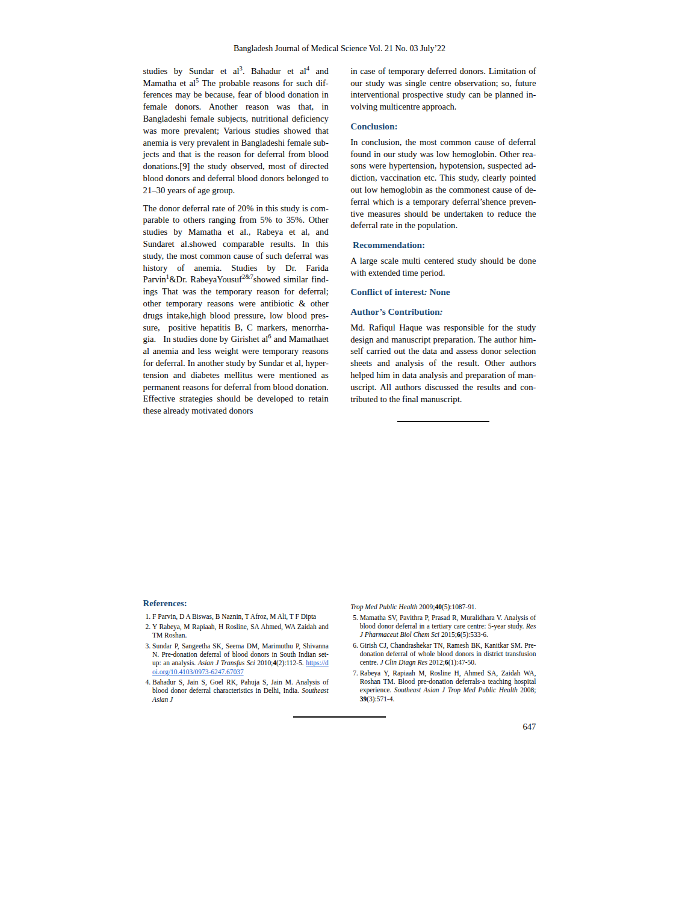Bangladesh Journal of Medical Science Vol. 21 No. 03 July’22
studies by Sundar et al3. Bahadur et al4 and Mamatha et al5 The probable reasons for such differences may be because, fear of blood donation in female donors. Another reason was that, in Bangladeshi female subjects, nutritional deficiency was more prevalent; Various studies showed that anemia is very prevalent in Bangladeshi female subjects and that is the reason for deferral from blood donations.[9] the study observed, most of directed blood donors and deferral blood donors belonged to 21–30 years of age group.
The donor deferral rate of 20% in this study is comparable to others ranging from 5% to 35%. Other studies by Mamatha et al., Rabeya et al, and Sundaret al.showed comparable results. In this study, the most common cause of such deferral was history of anemia. Studies by Dr. Farida Parvin1&Dr. RabeyaYousuf2&7showed similar findings That was the temporary reason for deferral; other temporary reasons were antibiotic & other drugs intake,high blood pressure, low blood pressure, positive hepatitis B, C markers, menorrhagia. In studies done by Girishet al6 and Mamathaet al anemia and less weight were temporary reasons for deferral. In another study by Sundar et al, hypertension and diabetes mellitus were mentioned as permanent reasons for deferral from blood donation. Effective strategies should be developed to retain these already motivated donors
References:
F Parvin, D A Biswas, B Naznin, T Afroz, M Ali, T F Dipta
Y Rabeya, M Rapiaah, H Rosline, SA Ahmed, WA Zaidah and TM Roshan.
Sundar P, Sangeetha SK, Seema DM, Marimuthu P, Shivanna N. Pre-donation deferral of blood donors in South Indian set-up: an analysis. Asian J Transfus Sci 2010;4(2):112-5. https://doi.org/10.4103/0973-6247.67037
Bahadur S, Jain S, Goel RK, Pahuja S, Jain M. Analysis of blood donor deferral characteristics in Delhi, India. Southeast Asian J
in case of temporary deferred donors. Limitation of our study was single centre observation; so, future interventional prospective study can be planned involving multicentre approach.
Conclusion:
In conclusion, the most common cause of deferral found in our study was low hemoglobin. Other reasons were hypertension, hypotension, suspected addiction, vaccination etc. This study, clearly pointed out low hemoglobin as the commonest cause of deferral which is a temporary deferral’shence preventive measures should be undertaken to reduce the deferral rate in the population.
Recommendation:
A large scale multi centered study should be done with extended time period.
Conflict of interest: None
Author’s Contribution:
Md. Rafiqul Haque was responsible for the study design and manuscript preparation. The author himself carried out the data and assess donor selection sheets and analysis of the result. Other authors helped him in data analysis and preparation of manuscript. All authors discussed the results and contributed to the final manuscript.
Trop Med Public Health 2009;40(5):1087-91.
Mamatha SV, Pavithra P, Prasad R, Muralidhara V. Analysis of blood donor deferral in a tertiary care centre: 5-year study. Res J Pharmaceut Biol Chem Sci 2015;6(5):533-6.
Girish CJ, Chandrashekar TN, Ramesh BK, Kanitkar SM. Pre-donation deferral of whole blood donors in district transfusion centre. J Clin Diagn Res 2012;6(1):47-50.
Rabeya Y, Rapiaah M, Rosline H, Ahmed SA, Zaidah WA, Roshan TM. Blood pre-donation deferrals-a teaching hospital experience. Southeast Asian J Trop Med Public Health 2008; 39(3):571-4.
647